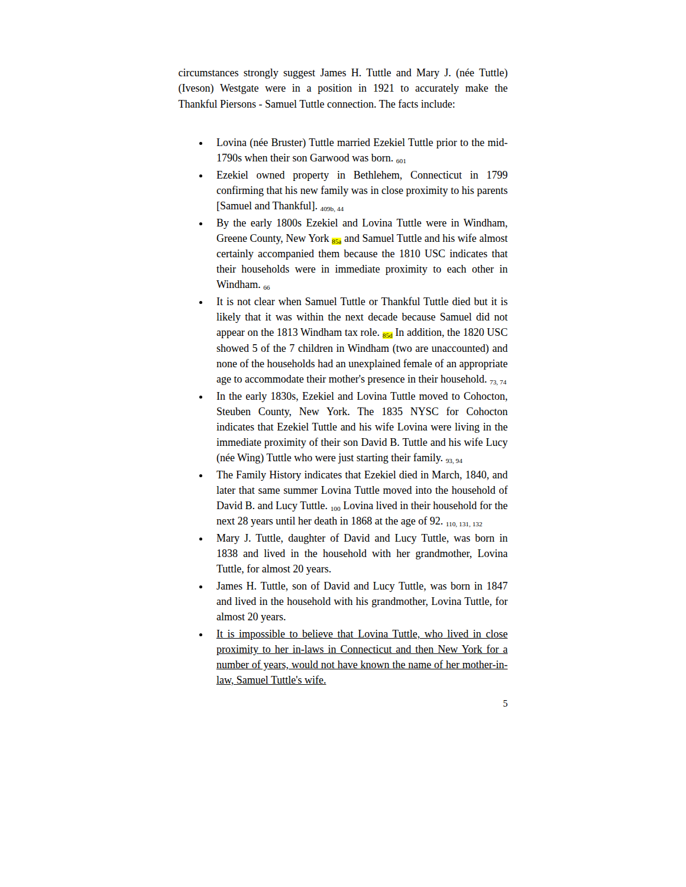circumstances strongly suggest James H. Tuttle and Mary J. (née Tuttle) (Iveson) Westgate were in a position in 1921 to accurately make the Thankful Piersons - Samuel Tuttle connection. The facts include:
Lovina (née Bruster) Tuttle married Ezekiel Tuttle prior to the mid-1790s when their son Garwood was born. 601
Ezekiel owned property in Bethlehem, Connecticut in 1799 confirming that his new family was in close proximity to his parents [Samuel and Thankful]. 409b, 44
By the early 1800s Ezekiel and Lovina Tuttle were in Windham, Greene County, New York 85a and Samuel Tuttle and his wife almost certainly accompanied them because the 1810 USC indicates that their households were in immediate proximity to each other in Windham. 66
It is not clear when Samuel Tuttle or Thankful Tuttle died but it is likely that it was within the next decade because Samuel did not appear on the 1813 Windham tax role. 85d In addition, the 1820 USC showed 5 of the 7 children in Windham (two are unaccounted) and none of the households had an unexplained female of an appropriate age to accommodate their mother's presence in their household. 73, 74
In the early 1830s, Ezekiel and Lovina Tuttle moved to Cohocton, Steuben County, New York. The 1835 NYSC for Cohocton indicates that Ezekiel Tuttle and his wife Lovina were living in the immediate proximity of their son David B. Tuttle and his wife Lucy (née Wing) Tuttle who were just starting their family. 93, 94
The Family History indicates that Ezekiel died in March, 1840, and later that same summer Lovina Tuttle moved into the household of David B. and Lucy Tuttle. 100 Lovina lived in their household for the next 28 years until her death in 1868 at the age of 92. 110, 131, 132
Mary J. Tuttle, daughter of David and Lucy Tuttle, was born in 1838 and lived in the household with her grandmother, Lovina Tuttle, for almost 20 years.
James H. Tuttle, son of David and Lucy Tuttle, was born in 1847 and lived in the household with his grandmother, Lovina Tuttle, for almost 20 years.
It is impossible to believe that Lovina Tuttle, who lived in close proximity to her in-laws in Connecticut and then New York for a number of years, would not have known the name of her mother-in-law, Samuel Tuttle's wife.
5